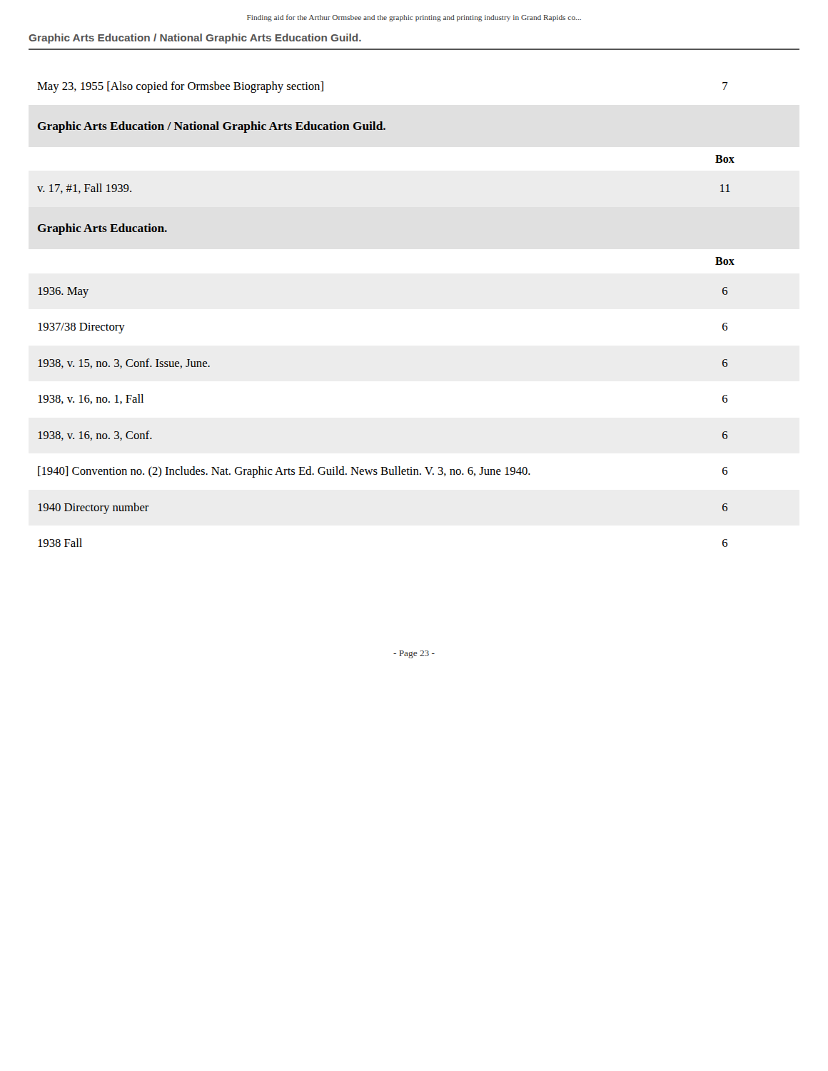Finding aid for the Arthur Ormsbee and the graphic printing and printing industry in Grand Rapids co...
Graphic Arts Education / National Graphic Arts Education Guild.
| May 23, 1955 [Also copied for Ormsbee Biography section] | 7 |
| Graphic Arts Education / National Graphic Arts Education Guild. | |
| | Box |
| v. 17, #1, Fall 1939. | 11 |
| Graphic Arts Education. | |
| | Box |
| 1936. May | 6 |
| 1937/38 Directory | 6 |
| 1938, v. 15, no. 3, Conf. Issue, June. | 6 |
| 1938, v. 16, no. 1, Fall | 6 |
| 1938, v. 16, no. 3, Conf. | 6 |
| [1940] Convention no. (2) Includes. Nat. Graphic Arts Ed. Guild. News Bulletin. V. 3, no. 6, June 1940. | 6 |
| 1940 Directory number | 6 |
| 1938 Fall | 6 |
- Page 23 -